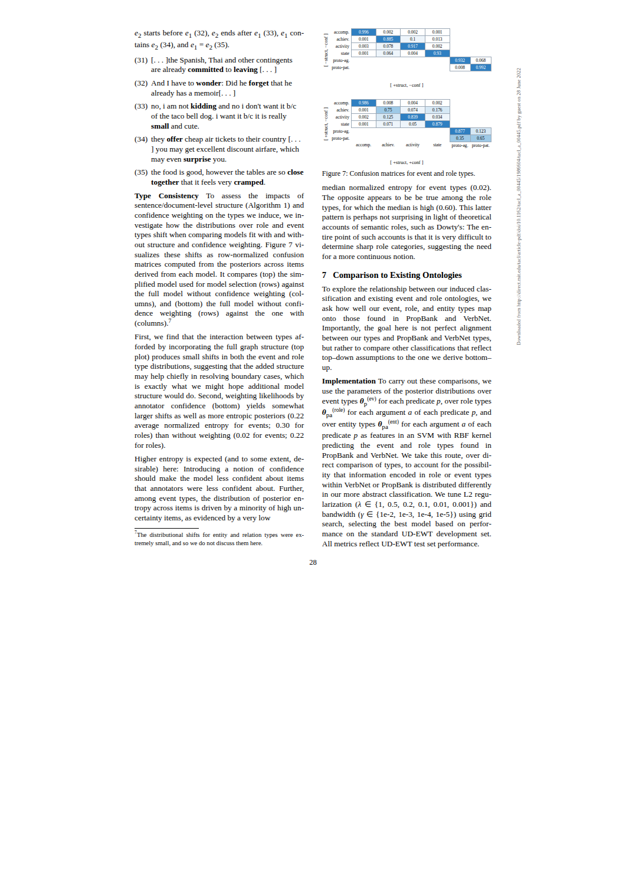Downloaded from http://direct.mit.edu/tacl/article-pdf/doi/10.1162/tacl_a_00445/1986604/tacl_a_00445.pdf by guest on 28 June 2022
e2 starts before e1 (32), e2 ends after e1 (33), e1 contains e2 (34), and e1 = e2 (35).
(31)
[. . . ]the Spanish, Thai and other contingents are already committed to leaving [. . . ]
(32)
And I have to wonder: Did he forget that he already has a memoir[. . . ]
(33)
no, i am not kidding and no i don't want it b/c of the taco bell dog. i want it b/c it is really small and cute.
(34)
they offer cheap air tickets to their country [. . . ] you may get excellent discount airfare, which may even surprise you.
(35)
the food is good, however the tables are so close together that it feels very cramped.
Type Consistency To assess the impacts of sentence/document-level structure (Algorithm 1) and confidence weighting on the types we induce, we investigate how the distributions over role and event types shift when comparing models fit with and without structure and confidence weighting. Figure 7 visualizes these shifts as row-normalized confusion matrices computed from the posteriors across items derived from each model. It compares (top) the simplified model used for model selection (rows) against the full model without confidence weighting (columns), and (bottom) the full model without confidence weighting (rows) against the one with (columns).7
First, we find that the interaction between types afforded by incorporating the full graph structure (top plot) produces small shifts in both the event and role type distributions, suggesting that the added structure may help chiefly in resolving boundary cases, which is exactly what we might hope additional model structure would do. Second, weighting likelihoods by annotator confidence (bottom) yields somewhat larger shifts as well as more entropic posteriors (0.22 average normalized entropy for events; 0.30 for roles) than without weighting (0.02 for events; 0.22 for roles).
Higher entropy is expected (and to some extent, desirable) here: Introducing a notion of confidence should make the model less confident about items that annotators were less confident about. Further, among event types, the distribution of posterior entropy across items is driven by a minority of high uncertainty items, as evidenced by a very low
7The distributional shifts for entity and relation types were extremely small, and so we do not discuss them here.
[ −struct, −conf ]
| accomp. | 0.996 | 0.002 | 0.002 | 0.001 | | |
| achiev. | 0.001 | 0.885 | 0.1 | 0.013 | | |
| activity | 0.003 | 0.078 | 0.917 | 0.002 | | |
| state | 0.001 | 0.064 | 0.004 | 0.93 | | |
| proto-ag. | | | | | 0.932 | 0.068 |
| proto-pat. | | | | | 0.008 | 0.992 |
[ +struct, −conf ]
[ +struct, −conf ]
| accomp. | 0.986 | 0.008 | 0.004 | 0.002 | | |
| achiev. | 0.001 | 0.75 | 0.074 | 0.176 | | |
| activity | 0.002 | 0.125 | 0.839 | 0.034 | | |
| state | 0.001 | 0.071 | 0.05 | 0.879 | | |
| proto-ag. | | | | | 0.877 | 0.123 |
| proto-pat. | | | | | 0.35 | 0.65 |
| | accomp. | achiev. | activity | state | proto-ag. | proto-pat. |
[ +struct, +conf ]
Figure 7: Confusion matrices for event and role types.
median normalized entropy for event types (0.02). The opposite appears to be be true among the role types, for which the median is high (0.60). This latter pattern is perhaps not surprising in light of theoretical accounts of semantic roles, such as Dowty's: The entire point of such accounts is that it is very difficult to determine sharp role categories, suggesting the need for a more continuous notion.
7 Comparison to Existing Ontologies
To explore the relationship between our induced classification and existing event and role ontologies, we ask how well our event, role, and entity types map onto those found in PropBank and VerbNet. Importantly, the goal here is not perfect alignment between our types and PropBank and VerbNet types, but rather to compare other classifications that reflect top–down assumptions to the one we derive bottom–up.
Implementation To carry out these comparisons, we use the parameters of the posterior distributions over event types θp(ev) for each predicate p, over role types θpa(role) for each argument a of each predicate p, and over entity types θpa(ent) for each argument a of each predicate p as features in an SVM with RBF kernel predicting the event and role types found in PropBank and VerbNet. We take this route, over direct comparison of types, to account for the possibility that information encoded in role or event types within VerbNet or PropBank is distributed differently in our more abstract classification. We tune L2 regularization (λ ∈ {1, 0.5, 0.2, 0.1, 0.01, 0.001}) and bandwidth (γ ∈ {1e-2, 1e-3, 1e-4, 1e-5}) using grid search, selecting the best model based on performance on the standard UD-EWT development set. All metrics reflect UD-EWT test set performance.
28